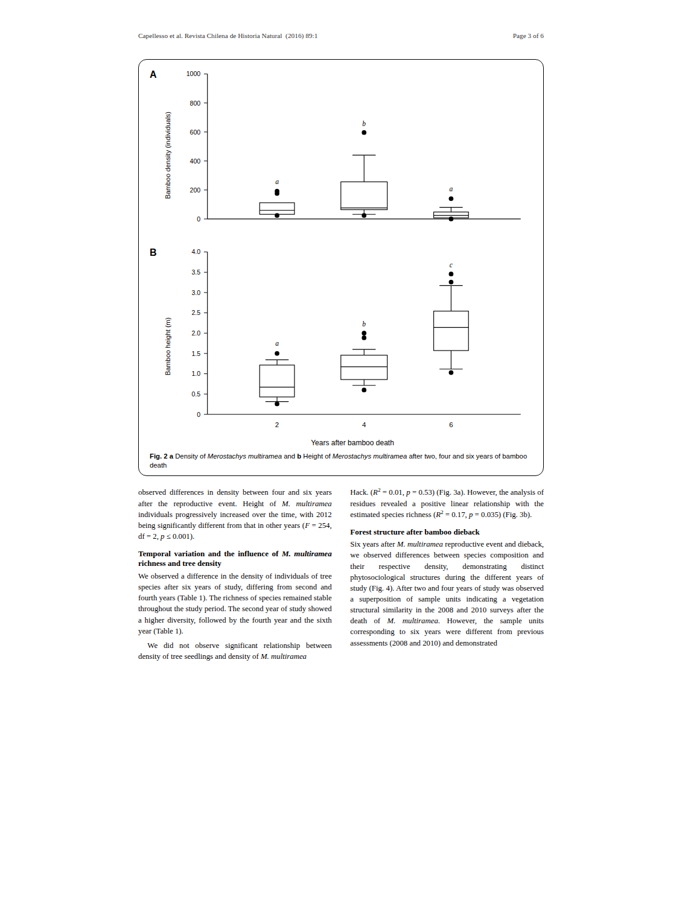Capellesso et al. Revista Chilena de Historia Natural (2016) 89:1
Page 3 of 6
A
Bamboo density (individuals)
0 200 400 600 800 1000 a b a
B
Bamboo height (m)
0 0.5 1.0 1.5 2.0 2.5 3.0 3.5 4.0 a b c 2 4 6
Years after bamboo death
Fig. 2 a Density of Merostachys multiramea and b Height of Merostachys multiramea after two, four and six years of bamboo death
observed differences in density between four and six years after the reproductive event. Height of M. multiramea individuals progressively increased over the time, with 2012 being significantly different from that in other years (F = 254, df = 2, p ≤ 0.001).
Temporal variation and the influence of M. multiramea richness and tree density
We observed a difference in the density of individuals of tree species after six years of study, differing from second and fourth years (Table 1). The richness of species remained stable throughout the study period. The second year of study showed a higher diversity, followed by the fourth year and the sixth year (Table 1).
We did not observe significant relationship between density of tree seedlings and density of M. multiramea
Hack. (R2 = 0.01, p = 0.53) (Fig. 3a). However, the analysis of residues revealed a positive linear relationship with the estimated species richness (R2 = 0.17, p = 0.035) (Fig. 3b).
Forest structure after bamboo dieback
Six years after M. multiramea reproductive event and dieback, we observed differences between species composition and their respective density, demonstrating distinct phytosociological structures during the different years of study (Fig. 4). After two and four years of study was observed a superposition of sample units indicating a vegetation structural similarity in the 2008 and 2010 surveys after the death of M. multiramea. However, the sample units corresponding to six years were different from previous assessments (2008 and 2010) and demonstrated